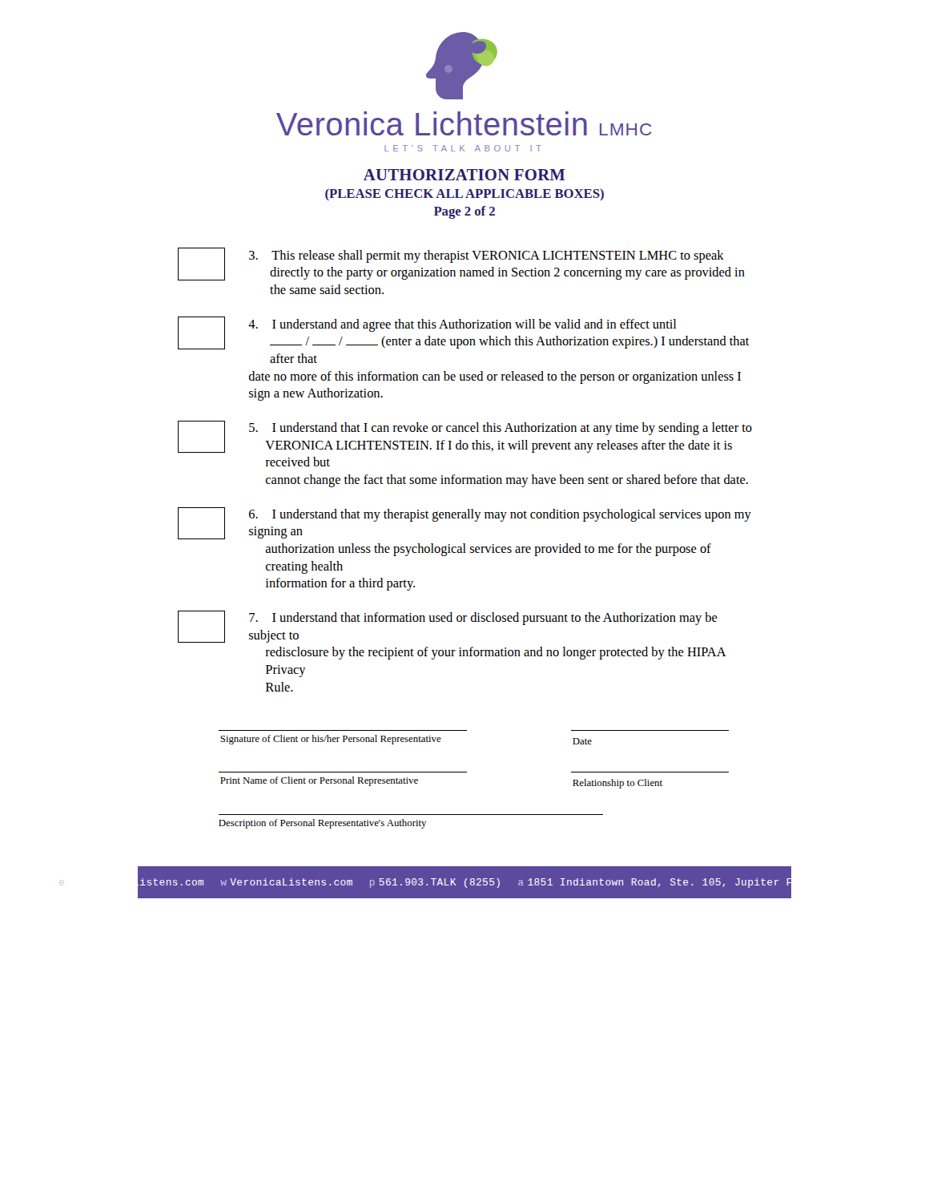Veronica Lichtenstein LMHC
LET'S TALK ABOUT IT
AUTHORIZATION FORM
(PLEASE CHECK ALL APPLICABLE BOXES)
Page 2 of 2
3. This release shall permit my therapist VERONICA LICHTENSTEIN LMHC to speak directly to the party or organization named in Section 2 concerning my care as provided in the same said section.
4. I understand and agree that this Authorization will be valid and in effect until / / (enter a date upon which this Authorization expires.) I understand that after that date no more of this information can be used or released to the person or organization unless I sign a new Authorization.
5. I understand that I can revoke or cancel this Authorization at any time by sending a letter to VERONICA LICHTENSTEIN. If I do this, it will prevent any releases after the date it is received but cannot change the fact that some information may have been sent or shared before that date.
6. I understand that my therapist generally may not condition psychological services upon my signing an authorization unless the psychological services are provided to me for the purpose of creating health information for a third party.
7. I understand that information used or disclosed pursuant to the Authorization may be subject to redisclosure by the recipient of your information and no longer protected by the HIPAA Privacy Rule.
Signature of Client or his/her Personal Representative
Date
Print Name of Client or Personal Representative
Relationship to Client
Description of Personal Representative's Authority
e V@VeronicaListens.com w VeronicaListens.com p561.903.TALK (8255) a1851 Indiantown Road, Ste. 105, Jupiter Florida 33458